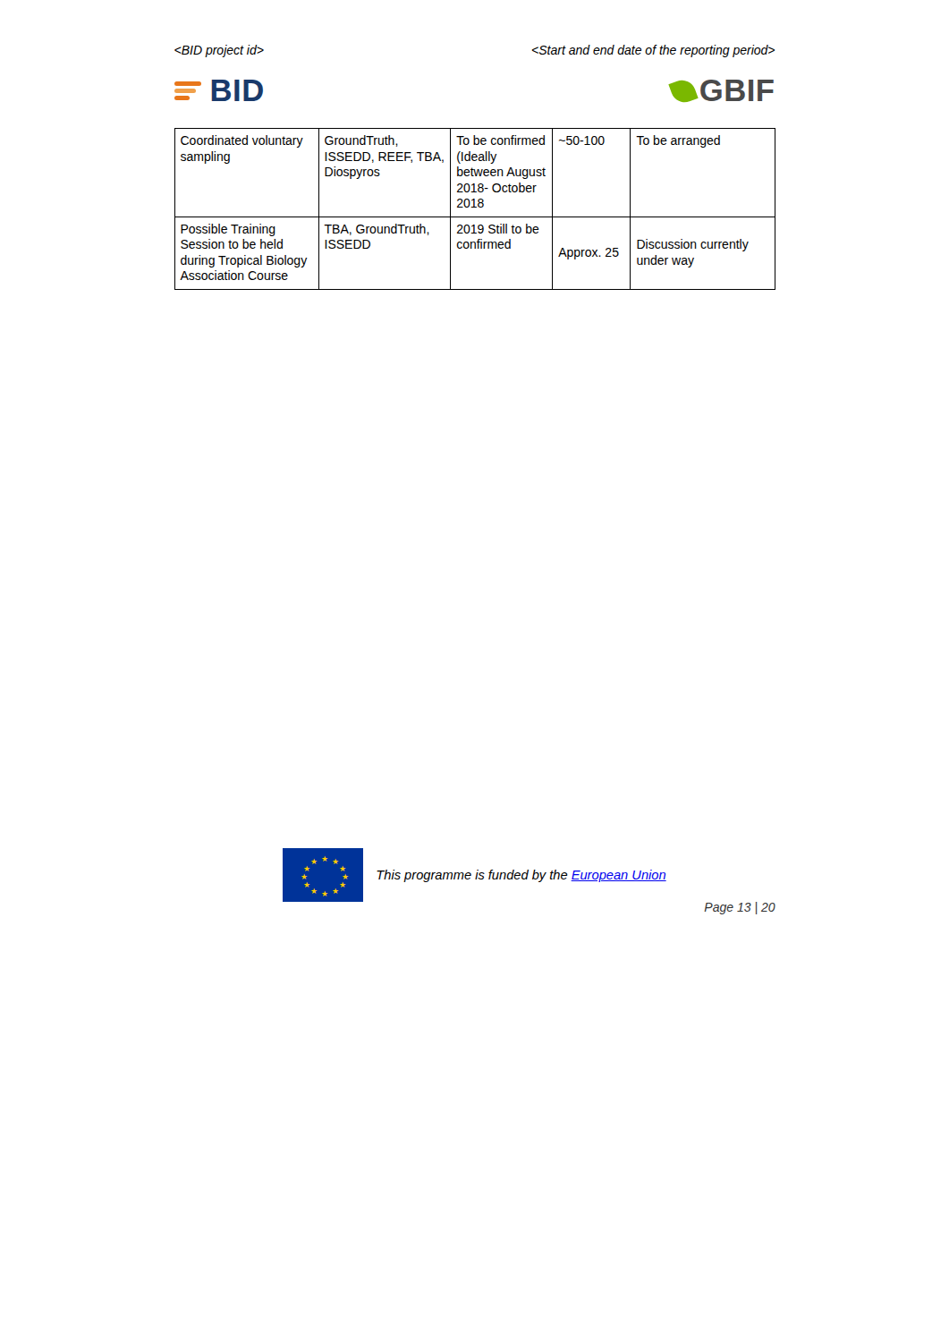<BID project id> <Start and end date of the reporting period>
BID
GBIF
| Coordinated voluntary sampling | GroundTruth, ISSEDD, REEF, TBA, Diospyros | To be confirmed (Ideally between August 2018- October 2018 | ~50-100 | To be arranged |
| Possible Training Session to be held during Tropical Biology Association Course | TBA, GroundTruth, ISSEDD | 2019 Still to be confirmed | Approx. 25 | Discussion currently under way |
★ ★ ★ ★ ★ ★ ★ ★ ★ ★ ★ ★
This programme is funded by the European Union
Page 13 | 20